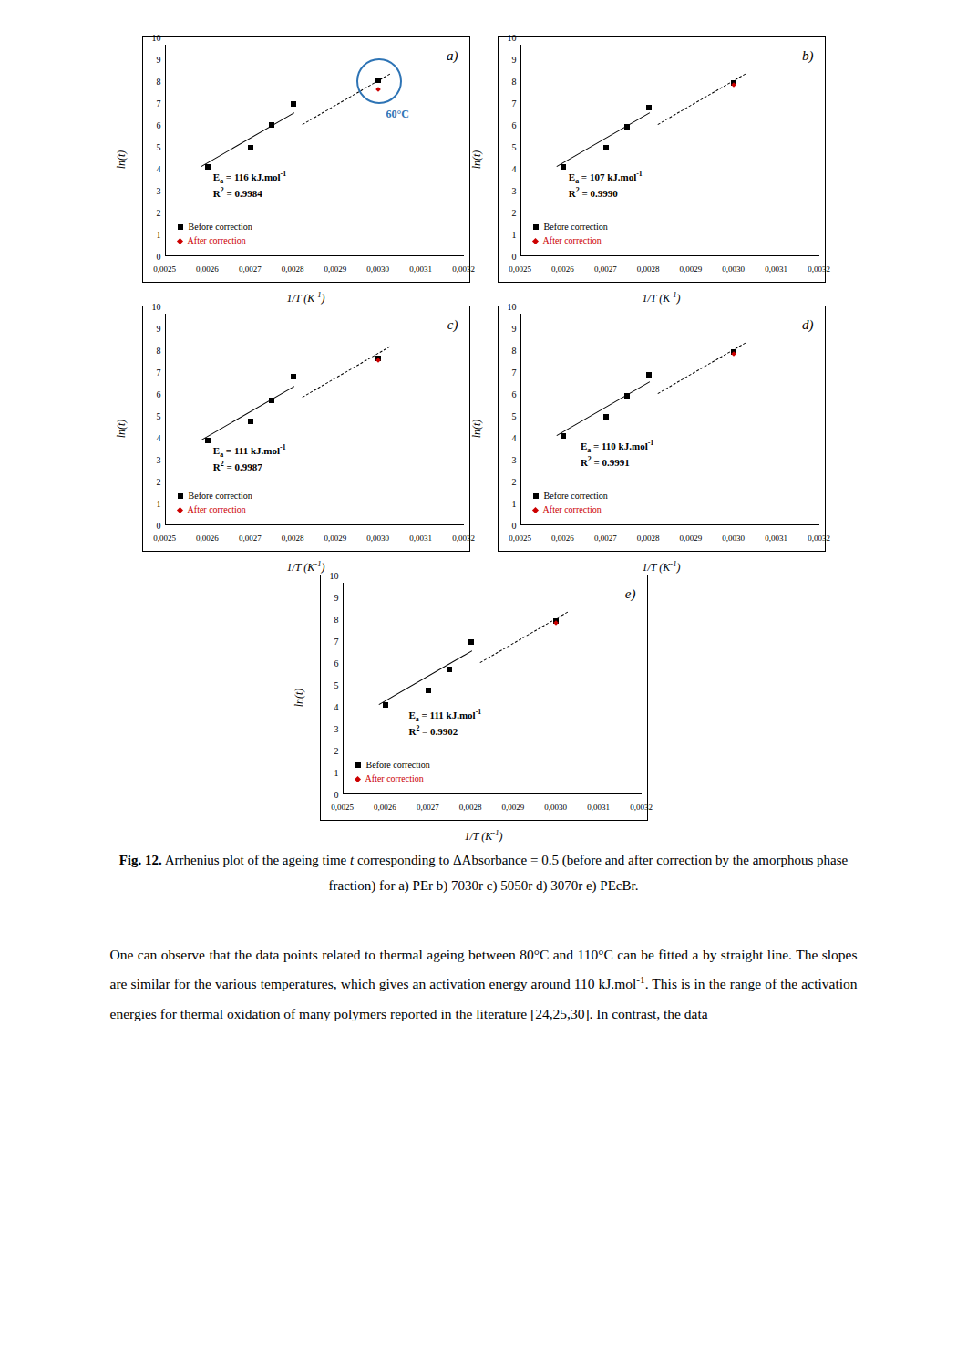a) ln(t) 1/T (K-1)
10 9 8 7 6 5 4 3 2 1 0
0,0025 0,0026 0,0027 0,0028 0,0029 0,0030 0,0031 0,0032
60°C
Ea = 116 kJ.mol-1
R2 = 0.9984
Before correction
After correction
b) ln(t) 1/T (K-1)
10 9 8 7 6 5 4 3 2 1 0
0,0025 0,0026 0,0027 0,0028 0,0029 0,0030 0,0031 0,0032
Ea = 107 kJ.mol-1
R2 = 0.9990
Before correction
After correction
c) ln(t) 1/T (K-1)
10 9 8 7 6 5 4 3 2 1 0
0,0025 0,0026 0,0027 0,0028 0,0029 0,0030 0,0031 0,0032
Ea = 111 kJ.mol-1
R2 = 0.9987
Before correction
After correction
d) ln(t) 1/T (K-1)
10 9 8 7 6 5 4 3 2 1 0
0,0025 0,0026 0,0027 0,0028 0,0029 0,0030 0,0031 0,0032
Ea = 110 kJ.mol-1
R2 = 0.9991
Before correction
After correction
e) ln(t) 1/T (K-1)
10 9 8 7 6 5 4 3 2 1 0
0,0025 0,0026 0,0027 0,0028 0,0029 0,0030 0,0031 0,0032
Ea = 111 kJ.mol-1
R2 = 0.9902
Before correction
After correction
Fig. 12. Arrhenius plot of the ageing time t corresponding to ΔAbsorbance = 0.5 (before and after correction by the amorphous phase fraction) for a) PEr b) 7030r c) 5050r d) 3070r e) PEcBr.
One can observe that the data points related to thermal ageing between 80°C and 110°C can be fitted a by straight line. The slopes are similar for the various temperatures, which gives an activation energy around 110 kJ.mol-1. This is in the range of the activation energies for thermal oxidation of many polymers reported in the literature [24,25,30]. In contrast, the data